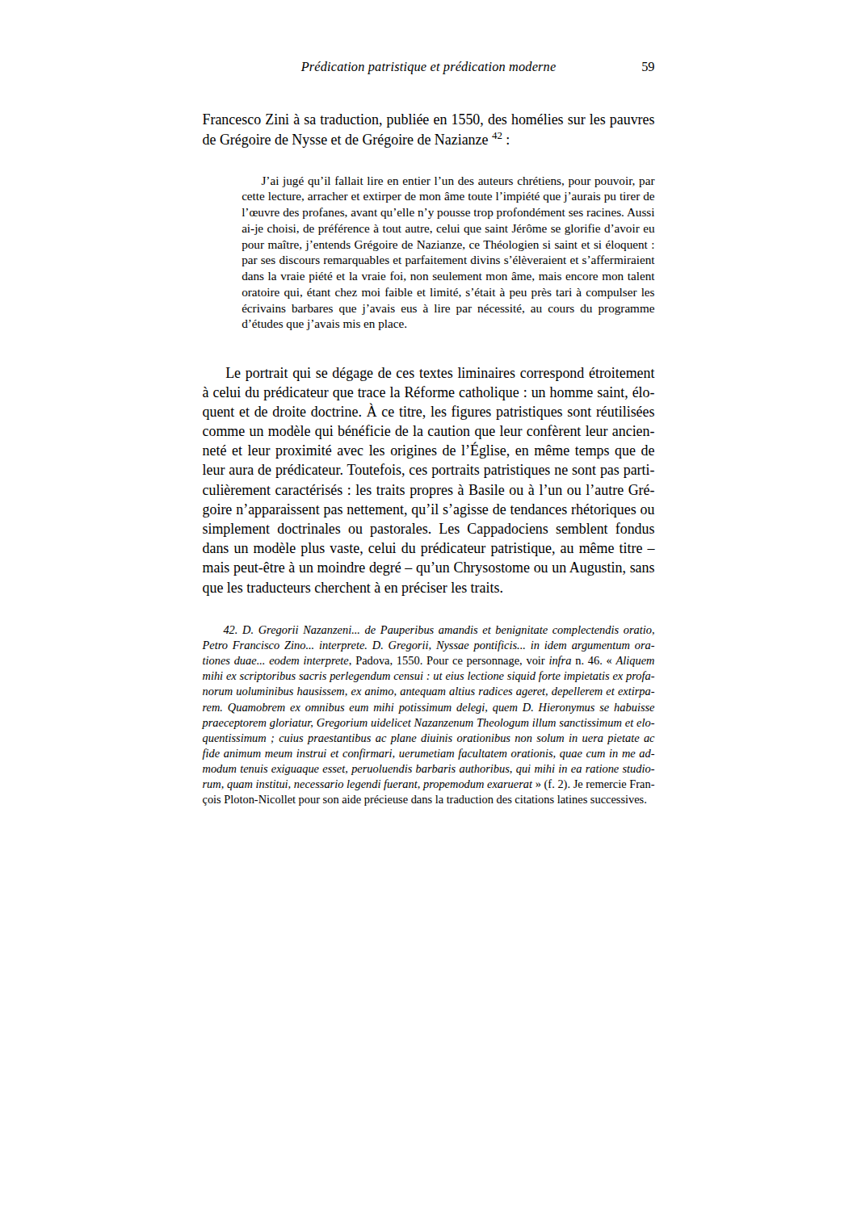Prédication patristique et prédication moderne 59
Francesco Zini à sa traduction, publiée en 1550, des homélies sur les pauvres de Grégoire de Nysse et de Grégoire de Nazianze 42 :
J’ai jugé qu’il fallait lire en entier l’un des auteurs chrétiens, pour pouvoir, par cette lecture, arracher et extirper de mon âme toute l’impiété que j’aurais pu tirer de l’œuvre des profanes, avant qu’elle n’y pousse trop profondément ses racines. Aussi ai-je choisi, de préférence à tout autre, celui que saint Jérôme se glorifie d’avoir eu pour maître, j’entends Grégoire de Nazianze, ce Théologien si saint et si éloquent : par ses discours remarquables et parfaitement divins s’élèveraient et s’affermiraient dans la vraie piété et la vraie foi, non seulement mon âme, mais encore mon talent oratoire qui, étant chez moi faible et limité, s’était à peu près tari à compulser les écrivains barbares que j’avais eus à lire par nécessité, au cours du programme d’études que j’avais mis en place.
Le portrait qui se dégage de ces textes liminaires correspond étroitement à celui du prédicateur que trace la Réforme catholique : un homme saint, éloquent et de droite doctrine. À ce titre, les figures patristiques sont réutilisées comme un modèle qui bénéficie de la caution que leur confèrent leur ancienneté et leur proximité avec les origines de l’Église, en même temps que de leur aura de prédicateur. Toutefois, ces portraits patristiques ne sont pas particulièrement caractérisés : les traits propres à Basile ou à l’un ou l’autre Grégoire n’apparaissent pas nettement, qu’il s’agisse de tendances rhétoriques ou simplement doctrinales ou pastorales. Les Cappadociens semblent fondus dans un modèle plus vaste, celui du prédicateur patristique, au même titre – mais peut-être à un moindre degré – qu’un Chrysostome ou un Augustin, sans que les traducteurs cherchent à en préciser les traits.
42. D. Gregorii Nazanzeni... de Pauperibus amandis et benignitate complectendis oratio, Petro Francisco Zino... interprete. D. Gregorii, Nyssae pontificis... in idem argumentum orationes duae... eodem interprete, Padova, 1550. Pour ce personnage, voir infra n. 46. « Aliquem mihi ex scriptoribus sacris perlegendum censui : ut eius lectione siquid forte impietatis ex profanorum uoluminibus hausissem, ex animo, antequam altius radices ageret, depellerem et extirparem. Quamobrem ex omnibus eum mihi potissimum delegi, quem D. Hieronymus se habuisse praeceptorem gloriatur, Gregorium uidelicet Nazanzenum Theologum illum sanctissimum et eloquentissimum ; cuius praestantibus ac plane diuinis orationibus non solum in uera pietate ac fide animum meum instrui et confirmari, uerumetiam facultatem orationis, quae cum in me admodum tenuis exiguaque esset, peruoluendis barbaris authoribus, qui mihi in ea ratione studiorum, quam institui, necessario legendi fuerant, propemodum exaruerat » (f. 2). Je remercie François Ploton-Nicollet pour son aide précieuse dans la traduction des citations latines successives.